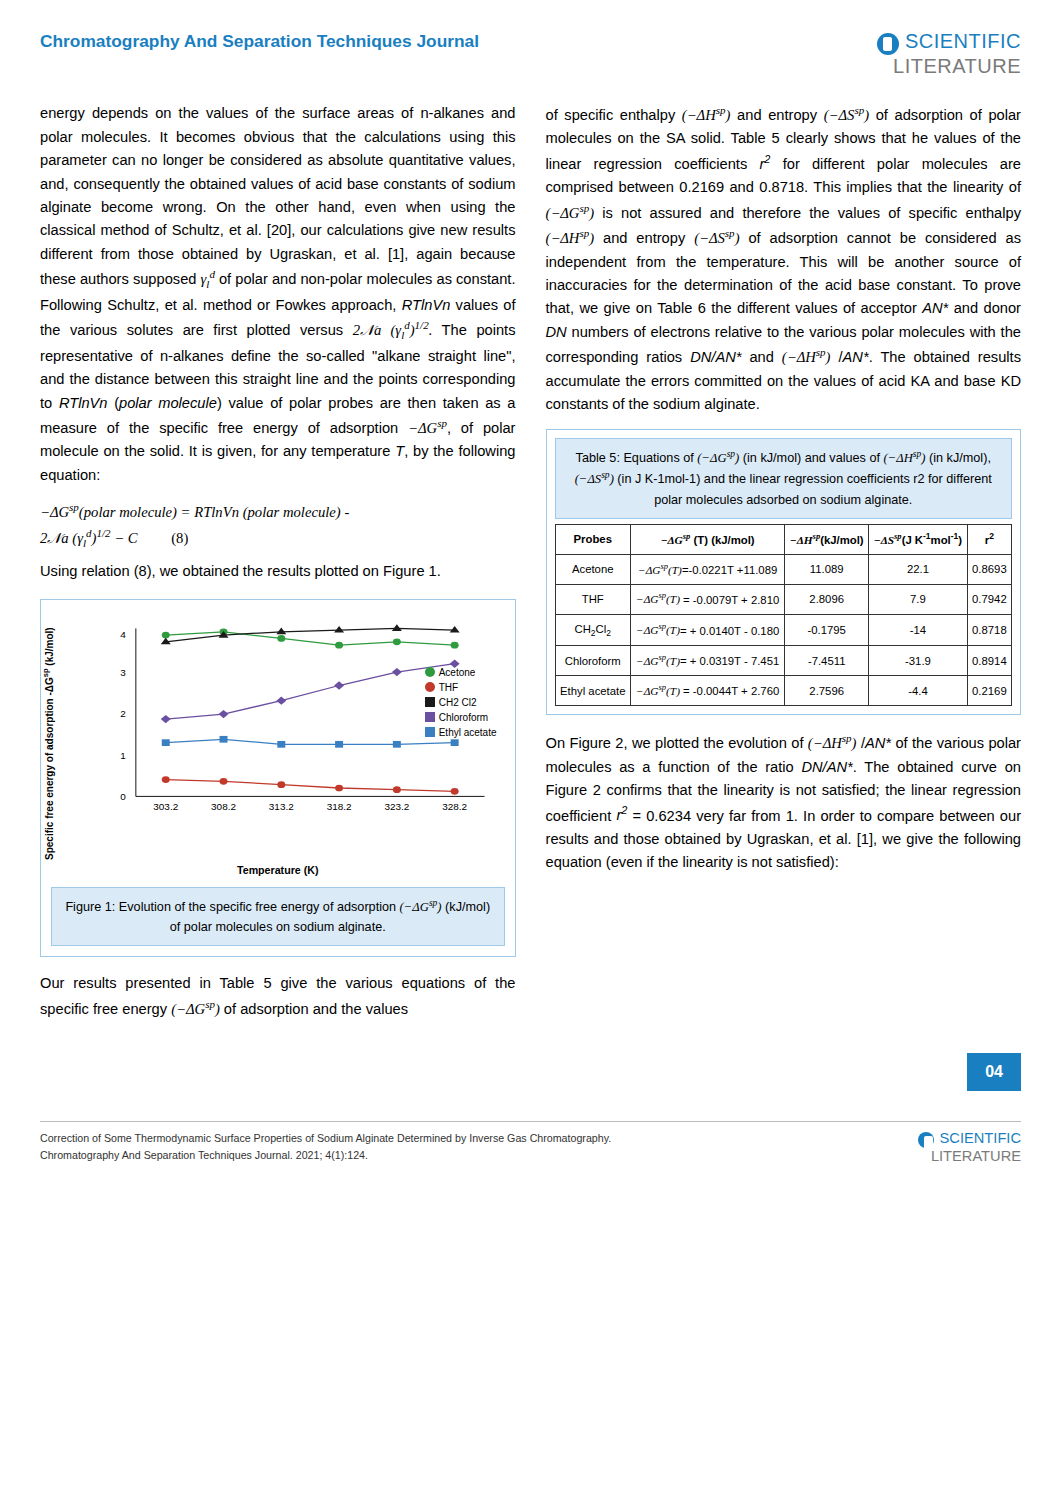Chromatography And Separation Techniques Journal
SCIENTIFIC
LITERATURE
energy depends on the values of the surface areas of n-alkanes and polar molecules. It becomes obvious that the calculations using this parameter can no longer be considered as absolute quantitative values, and, consequently the obtained values of acid base constants of sodium alginate become wrong. On the other hand, even when using the classical method of Schultz, et al. [20], our calculations give new results different from those obtained by Ugraskan, et al. [1], again because these authors supposed γld of polar and non-polar molecules as constant. Following Schultz, et al. method or Fowkes approach, RTlnVn values of the various solutes are first plotted versus 2𝒩a (γld)1/2. The points representative of n-alkanes define the so-called "alkane straight line", and the distance between this straight line and the points corresponding to RTlnVn (polar molecule) value of polar probes are then taken as a measure of the specific free energy of adsorption −ΔGsp, of polar molecule on the solid. It is given, for any temperature T, by the following equation:
−ΔGsp(polar molecule) = RTlnVn (polar molecule) -
2𝒩a (γld)1/2 − C (8)
Using relation (8), we obtained the results plotted on Figure 1.
Specific free energy of adsorption -ΔGsp (kJ/mol)
0 1 2 3 4 303.2 308.2 313.2 318.2 323.2 328.2
Acetone
THF
CH2 Cl2
Chloroform
Ethyl acetate
Temperature (K)
Figure 1: Evolution of the specific free energy of adsorption (−ΔGsp) (kJ/mol) of polar molecules on sodium alginate.
Our results presented in Table 5 give the various equations of the specific free energy (−ΔGsp) of adsorption and the values
of specific enthalpy (−ΔHsp) and entropy (−ΔSsp) of adsorption of polar molecules on the SA solid. Table 5 clearly shows that he values of the linear regression coefficients r2 for different polar molecules are comprised between 0.2169 and 0.8718. This implies that the linearity of (−ΔGsp) is not assured and therefore the values of specific enthalpy (−ΔHsp) and entropy (−ΔSsp) of adsorption cannot be considered as independent from the temperature. This will be another source of inaccuracies for the determination of the acid base constant. To prove that, we give on Table 6 the different values of acceptor AN* and donor DN numbers of electrons relative to the various polar molecules with the corresponding ratios DN/AN* and (−ΔHsp) /AN*. The obtained results accumulate the errors committed on the values of acid KA and base KD constants of the sodium alginate.
Table 5: Equations of (−ΔGsp) (in kJ/mol) and values of (−ΔHsp) (in kJ/mol), (−ΔSsp) (in J K-1mol-1) and the linear regression coefficients r2 for different polar molecules adsorbed on sodium alginate.
| Probes | −ΔG sp (T) (kJ/mol) | −ΔH sp (kJ/mol) | −ΔS sp (J K -1 mol -1 ) | r 2 |
| --- | --- | --- | --- | --- |
| Acetone | −ΔG sp (T) =-0.0221T +11.089 | 11.089 | 22.1 | 0.8693 |
| THF | −ΔG sp (T) = -0.0079T + 2.810 | 2.8096 | 7.9 | 0.7942 |
| CH 2 Cl 2 | −ΔG sp (T) = + 0.0140T - 0.180 | -0.1795 | -14 | 0.8718 |
| Chloroform | −ΔG sp (T) = + 0.0319T - 7.451 | -7.4511 | -31.9 | 0.8914 |
| Ethyl acetate | −ΔG sp (T) = -0.0044T + 2.760 | 2.7596 | -4.4 | 0.2169 |
On Figure 2, we plotted the evolution of (−ΔHsp) /AN* of the various polar molecules as a function of the ratio DN/AN*. The obtained curve on Figure 2 confirms that the linearity is not satisfied; the linear regression coefficient r2 = 0.6234 very far from 1. In order to compare between our results and those obtained by Ugraskan, et al. [1], we give the following equation (even if the linearity is not satisfied):
04
Correction of Some Thermodynamic Surface Properties of Sodium Alginate Determined by Inverse Gas Chromatography.
Chromatography And Separation Techniques Journal. 2021; 4(1):124.
SCIENTIFIC
LITERATURE